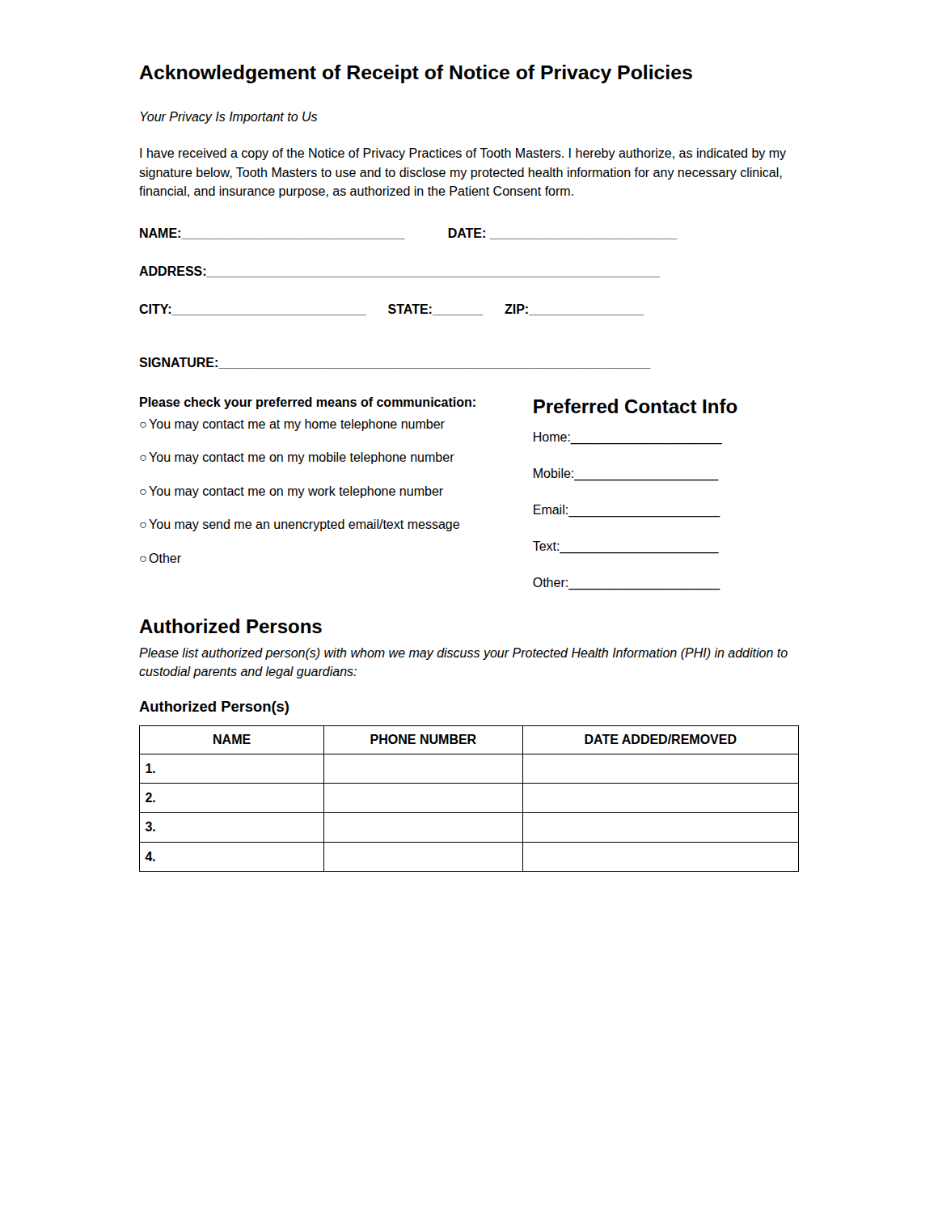Acknowledgement of Receipt of Notice of Privacy Policies
Your Privacy Is Important to Us
I have received a copy of the Notice of Privacy Practices of Tooth Masters. I hereby authorize, as indicated by my signature below, Tooth Masters to use and to disclose my protected health information for any necessary clinical, financial, and insurance purpose, as authorized in the Patient Consent form.
NAME:_______________________________ DATE: __________________________
ADDRESS:_______________________________________________________________
CITY:___________________________ STATE:_______ ZIP:________________
SIGNATURE:____________________________________________________________
Please check your preferred means of communication:
You may contact me at my home telephone number
You may contact me on my mobile telephone number
You may contact me on my work telephone number
You may send me an unencrypted email/text message
Other
Preferred Contact Info
Home:_____________________
Mobile:____________________
Email:_____________________
Text:______________________
Other:_____________________
Authorized Persons
Please list authorized person(s) with whom we may discuss your Protected Health Information (PHI) in addition to custodial parents and legal guardians:
Authorized Person(s)
| NAME | PHONE NUMBER | DATE ADDED/REMOVED |
| --- | --- | --- |
| 1. | | |
| 2. | | |
| 3. | | |
| 4. | | |